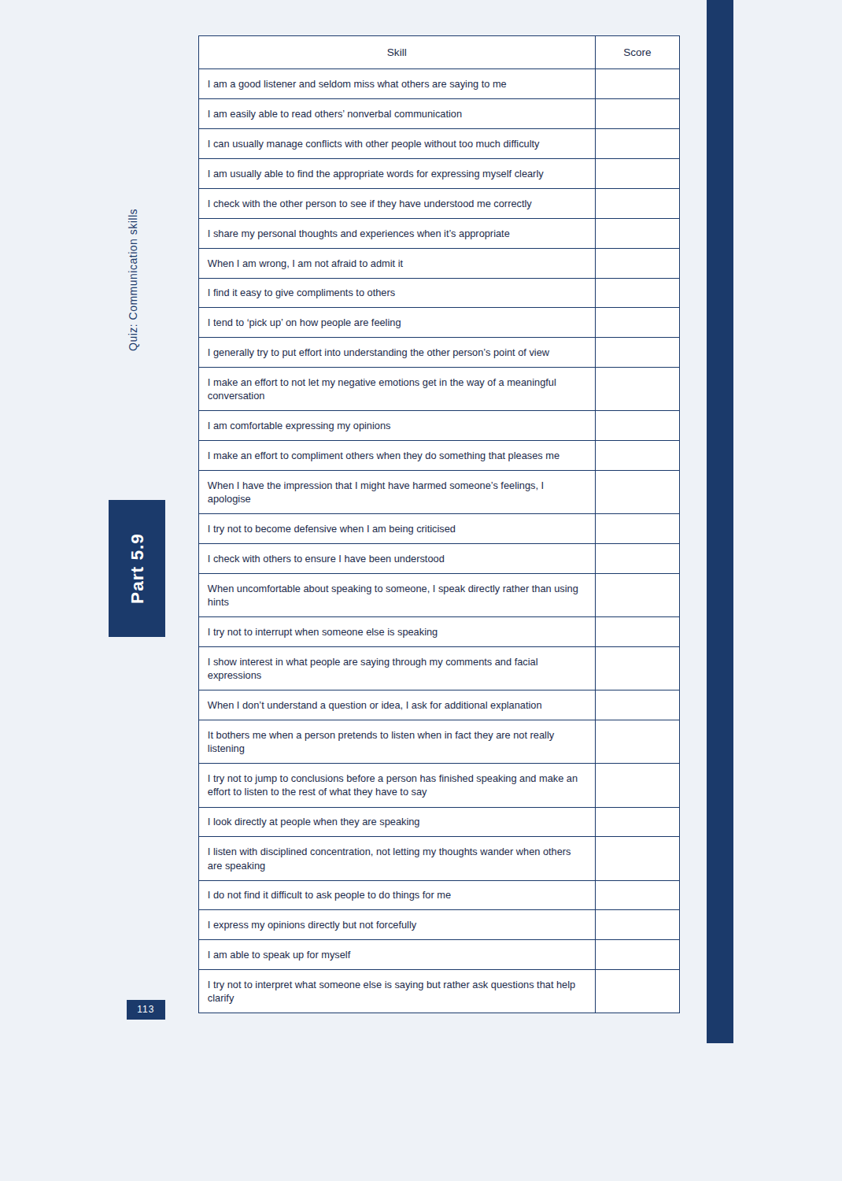Quiz: Communication skills
Part 5.9
113
| Skill | Score |
| --- | --- |
| I am a good listener and seldom miss what others are saying to me | |
| I am easily able to read others’ nonverbal communication | |
| I can usually manage conflicts with other people without too much difficulty | |
| I am usually able to find the appropriate words for expressing myself clearly | |
| I check with the other person to see if they have understood me correctly | |
| I share my personal thoughts and experiences when it’s appropriate | |
| When I am wrong, I am not afraid to admit it | |
| I find it easy to give compliments to others | |
| I tend to ‘pick up’ on how people are feeling | |
| I generally try to put effort into understanding the other person’s point of view | |
| I make an effort to not let my negative emotions get in the way of a meaningful conversation | |
| I am comfortable expressing my opinions | |
| I make an effort to compliment others when they do something that pleases me | |
| When I have the impression that I might have harmed someone’s feelings, I apologise | |
| I try not to become defensive when I am being criticised | |
| I check with others to ensure I have been understood | |
| When uncomfortable about speaking to someone, I speak directly rather than using hints | |
| I try not to interrupt when someone else is speaking | |
| I show interest in what people are saying through my comments and facial expressions | |
| When I don’t understand a question or idea, I ask for additional explanation | |
| It bothers me when a person pretends to listen when in fact they are not really listening | |
| I try not to jump to conclusions before a person has finished speaking and make an effort to listen to the rest of what they have to say | |
| I look directly at people when they are speaking | |
| I listen with disciplined concentration, not letting my thoughts wander when others are speaking | |
| I do not find it difficult to ask people to do things for me | |
| I express my opinions directly but not forcefully | |
| I am able to speak up for myself | |
| I try not to interpret what someone else is saying but rather ask questions that help clarify | |